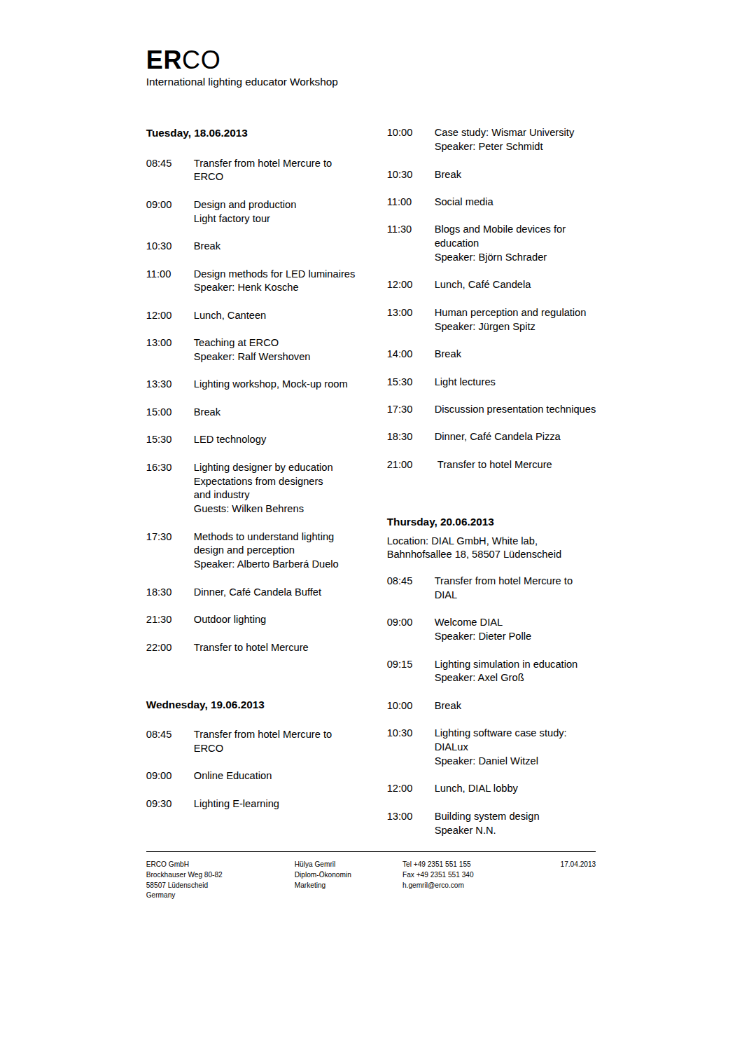ERCO
International lighting educator Workshop
Tuesday, 18.06.2013
| 08:45 | Transfer from hotel Mercure to ERCO |
| 09:00 | Design and production Light factory tour |
| 10:30 | Break |
| 11:00 | Design methods for LED luminaires Speaker: Henk Kosche |
| 12:00 | Lunch, Canteen |
| 13:00 | Teaching at ERCO Speaker: Ralf Wershoven |
| 13:30 | Lighting workshop, Mock-up room |
| 15:00 | Break |
| 15:30 | LED technology |
| 16:30 | Lighting designer by education Expectations from designers and industry Guests: Wilken Behrens |
| 17:30 | Methods to understand lighting design and perception Speaker: Alberto Barberá Duelo |
| 18:30 | Dinner, Café Candela Buffet |
| 21:30 | Outdoor lighting |
| 22:00 | Transfer to hotel Mercure |
Wednesday, 19.06.2013
| 08:45 | Transfer from hotel Mercure to ERCO |
| 09:00 | Online Education |
| 09:30 | Lighting E-learning |
| 10:00 | Case study: Wismar University Speaker: Peter Schmidt |
| 10:30 | Break |
| 11:00 | Social media |
| 11:30 | Blogs and Mobile devices for education Speaker: Björn Schrader |
| 12:00 | Lunch, Café Candela |
| 13:00 | Human perception and regulation Speaker: Jürgen Spitz |
| 14:00 | Break |
| 15:30 | Light lectures |
| 17:30 | Discussion presentation techniques |
| 18:30 | Dinner, Café Candela Pizza |
| 21:00 | Transfer to hotel Mercure |
Thursday, 20.06.2013
Location: DIAL GmbH, White lab,
Bahnhofsallee 18, 58507 Lüdenscheid
| 08:45 | Transfer from hotel Mercure to DIAL |
| 09:00 | Welcome DIAL Speaker: Dieter Polle |
| 09:15 | Lighting simulation in education Speaker: Axel Groß |
| 10:00 | Break |
| 10:30 | Lighting software case study: DIALux Speaker: Daniel Witzel |
| 12:00 | Lunch, DIAL lobby |
| 13:00 | Building system design Speaker N.N. |
ERCO GmbH
Brockhauser Weg 80-82
58507 Lüdenscheid
Germany
Hülya Gemril
Diplom-Ökonomin
Marketing
Tel +49 2351 551 155
Fax +49 2351 551 340
h.gemril@erco.com
17.04.2013